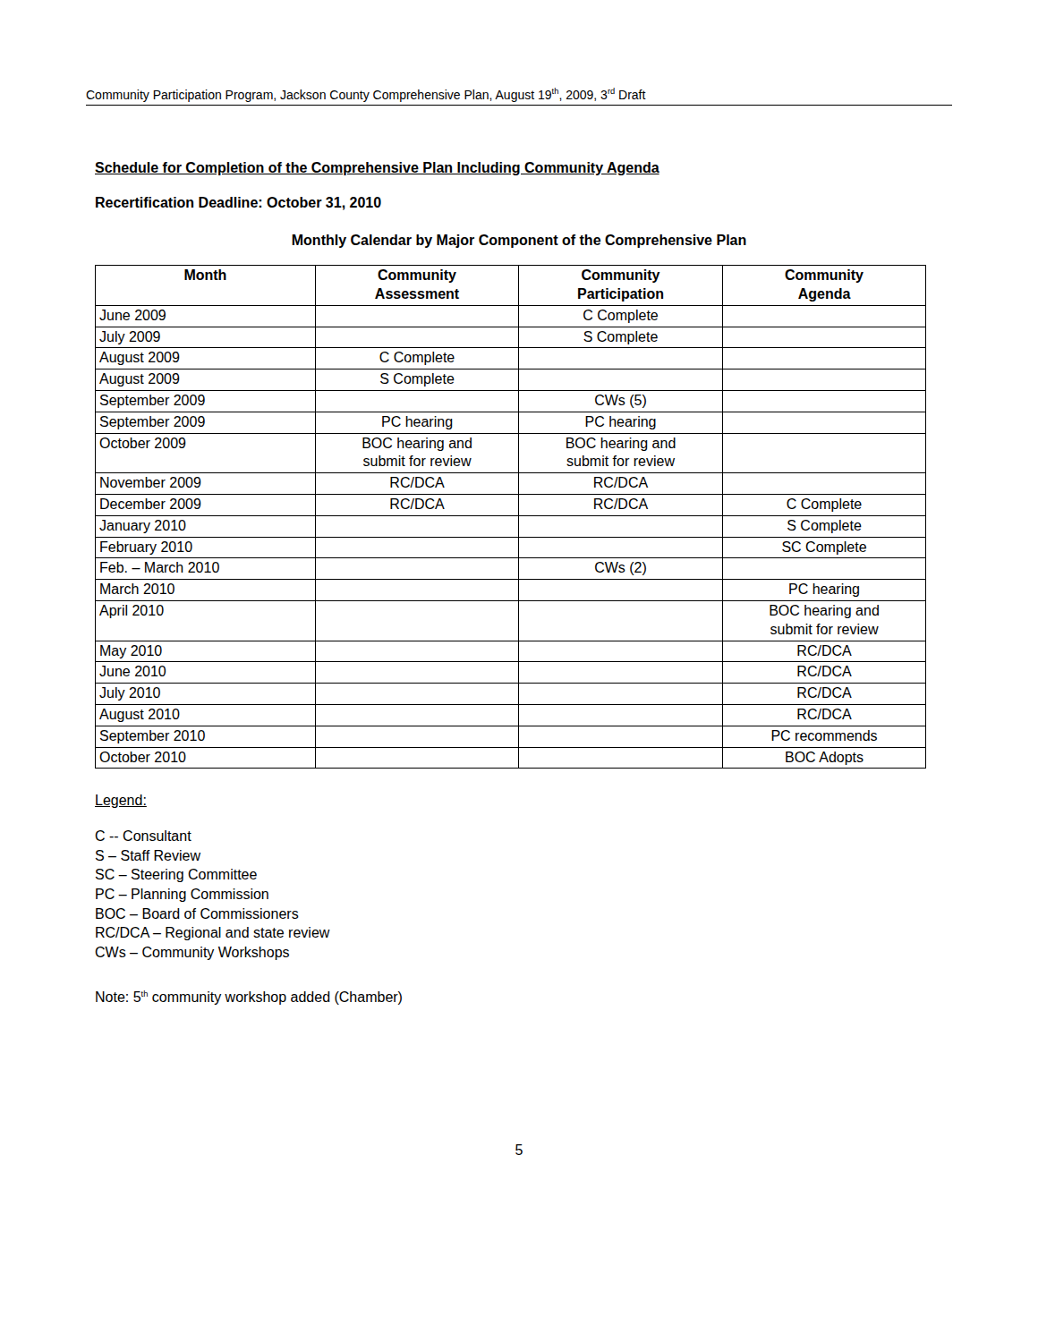Community Participation Program, Jackson County Comprehensive Plan, August 19th, 2009, 3rd Draft
Schedule for Completion of the Comprehensive Plan Including Community Agenda
Recertification Deadline: October 31, 2010
Monthly Calendar by Major Component of the Comprehensive Plan
| Month | Community Assessment | Community Participation | Community Agenda |
| --- | --- | --- | --- |
| June 2009 | | C Complete | |
| July 2009 | | S Complete | |
| August 2009 | C Complete | | |
| August 2009 | S Complete | | |
| September 2009 | | CWs (5) | |
| September 2009 | PC hearing | PC hearing | |
| October 2009 | BOC hearing and submit for review | BOC hearing and submit for review | |
| November 2009 | RC/DCA | RC/DCA | |
| December 2009 | RC/DCA | RC/DCA | C Complete |
| January 2010 | | | S Complete |
| February 2010 | | | SC Complete |
| Feb. – March 2010 | | CWs (2) | |
| March 2010 | | | PC hearing |
| April 2010 | | | BOC hearing and submit for review |
| May 2010 | | | RC/DCA |
| June 2010 | | | RC/DCA |
| July 2010 | | | RC/DCA |
| August 2010 | | | RC/DCA |
| September 2010 | | | PC recommends |
| October 2010 | | | BOC Adopts |
Legend:
C -- Consultant
S – Staff Review
SC – Steering Committee
PC – Planning Commission
BOC – Board of Commissioners
RC/DCA – Regional and state review
CWs – Community Workshops
Note: 5th community workshop added (Chamber)
5